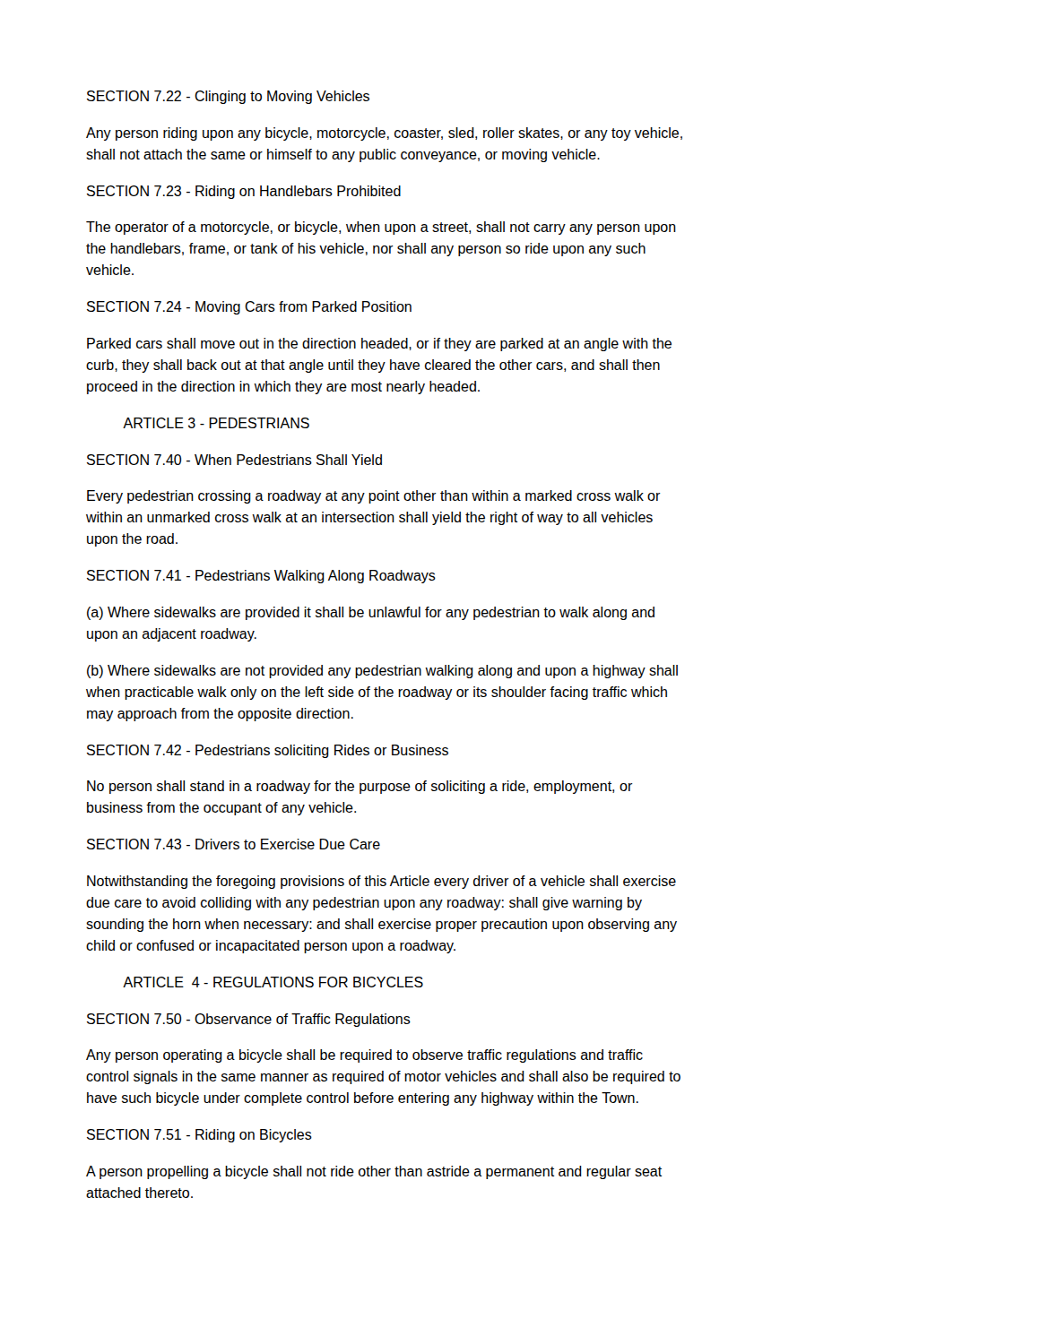SECTION 7.22 - Clinging to Moving Vehicles
Any person riding upon any bicycle, motorcycle, coaster, sled, roller skates, or any toy vehicle, shall not attach the same or himself to any public conveyance, or moving vehicle.
SECTION 7.23 - Riding on Handlebars Prohibited
The operator of a motorcycle, or bicycle, when upon a street, shall not carry any person upon the handlebars, frame, or tank of his vehicle, nor shall any person so ride upon any such vehicle.
SECTION 7.24 - Moving Cars from Parked Position
Parked cars shall move out in the direction headed, or if they are parked at an angle with the curb, they shall back out at that angle until they have cleared the other cars, and shall then proceed in the direction in which they are most nearly headed.
ARTICLE 3 - PEDESTRIANS
SECTION 7.40 - When Pedestrians Shall Yield
Every pedestrian crossing a roadway at any point other than within a marked cross walk or within an unmarked cross walk at an intersection shall yield the right of way to all vehicles upon the road.
SECTION 7.41 - Pedestrians Walking Along Roadways
(a) Where sidewalks are provided it shall be unlawful for any pedestrian to walk along and upon an adjacent roadway.
(b) Where sidewalks are not provided any pedestrian walking along and upon a highway shall when practicable walk only on the left side of the roadway or its shoulder facing traffic which may approach from the opposite direction.
SECTION 7.42 - Pedestrians soliciting Rides or Business
No person shall stand in a roadway for the purpose of soliciting a ride, employment, or business from the occupant of any vehicle.
SECTION 7.43 - Drivers to Exercise Due Care
Notwithstanding the foregoing provisions of this Article every driver of a vehicle shall exercise due care to avoid colliding with any pedestrian upon any roadway: shall give warning by sounding the horn when necessary: and shall exercise proper precaution upon observing any child or confused or incapacitated person upon a roadway.
ARTICLE 4 - REGULATIONS FOR BICYCLES
SECTION 7.50 - Observance of Traffic Regulations
Any person operating a bicycle shall be required to observe traffic regulations and traffic control signals in the same manner as required of motor vehicles and shall also be required to have such bicycle under complete control before entering any highway within the Town.
SECTION 7.51 - Riding on Bicycles
A person propelling a bicycle shall not ride other than astride a permanent and regular seat attached thereto.